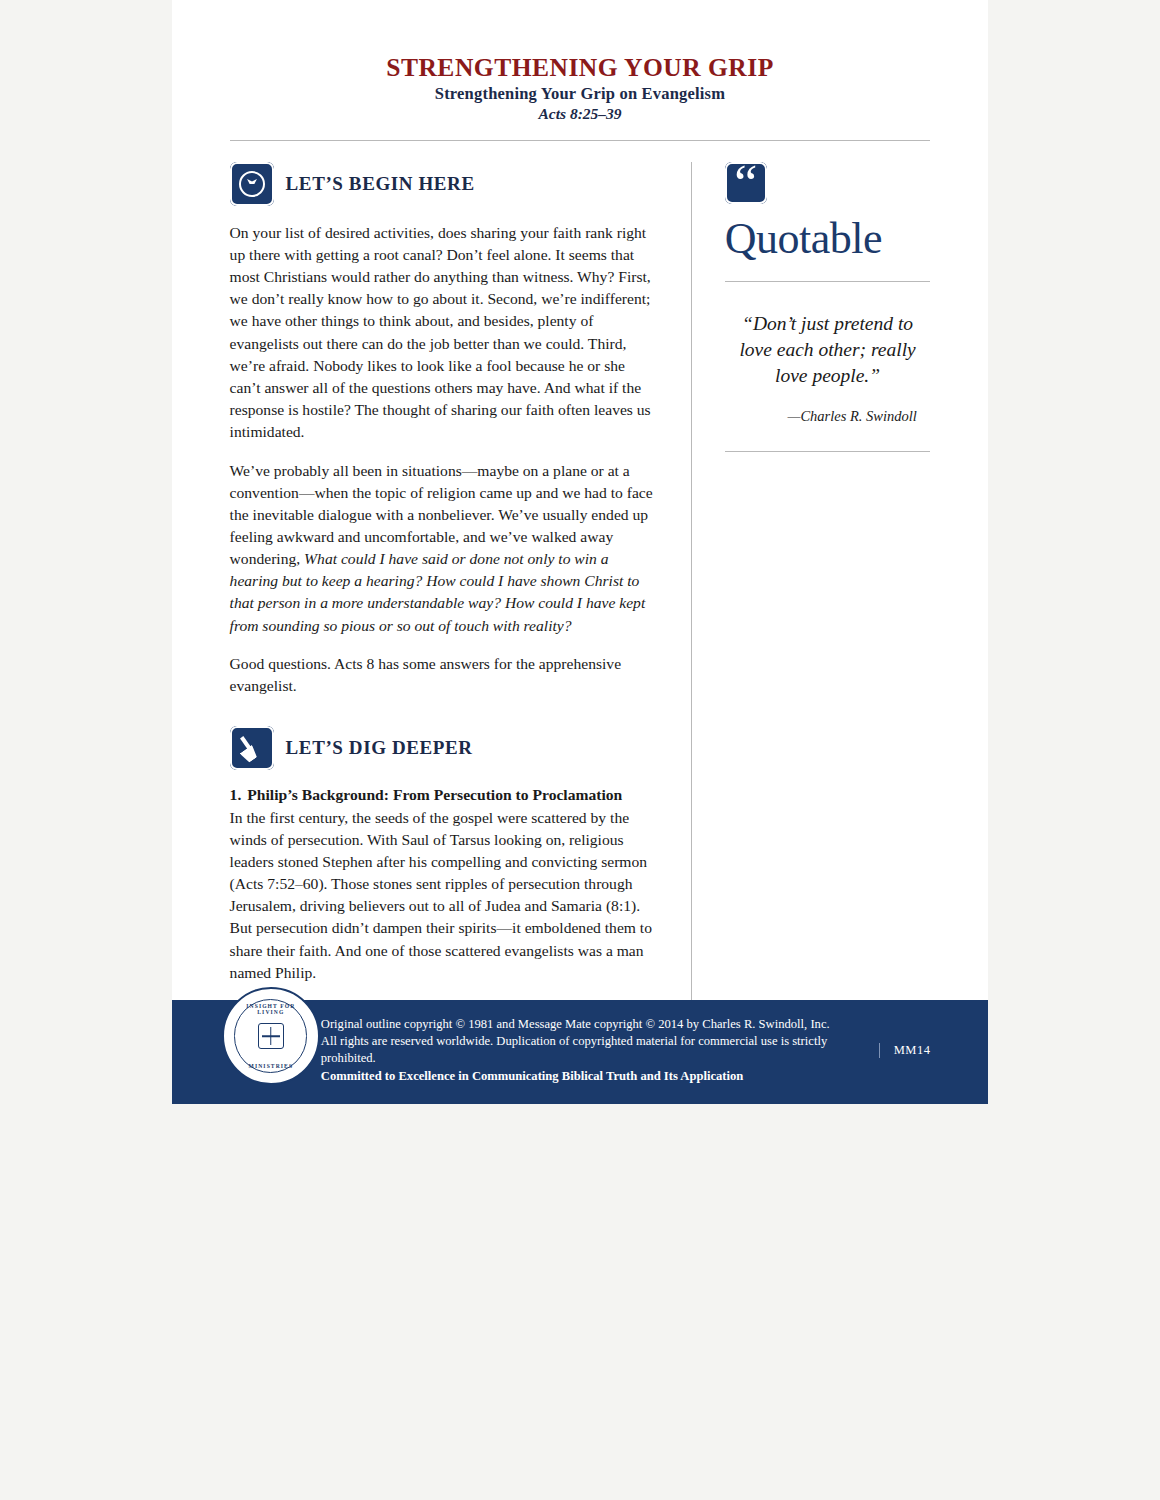Strengthening Your Grip
Strengthening Your Grip on Evangelism
Acts 8:25–39
Let’s Begin Here
On your list of desired activities, does sharing your faith rank right up there with getting a root canal? Don’t feel alone. It seems that most Christians would rather do anything than witness. Why? First, we don’t really know how to go about it. Second, we’re indifferent; we have other things to think about, and besides, plenty of evangelists out there can do the job better than we could. Third, we’re afraid. Nobody likes to look like a fool because he or she can’t answer all of the questions others may have. And what if the response is hostile? The thought of sharing our faith often leaves us intimidated.
We’ve probably all been in situations—maybe on a plane or at a convention—when the topic of religion came up and we had to face the inevitable dialogue with a nonbeliever. We’ve usually ended up feeling awkward and uncomfortable, and we’ve walked away wondering, What could I have said or done not only to win a hearing but to keep a hearing? How could I have shown Christ to that person in a more understandable way? How could I have kept from sounding so pious or so out of touch with reality?
Good questions. Acts 8 has some answers for the apprehensive evangelist.
Let’s Dig Deeper
1. Philip’s Background: From Persecution to Proclamation
In the first century, the seeds of the gospel were scattered by the winds of persecution. With Saul of Tarsus looking on, religious leaders stoned Stephen after his compelling and convicting sermon (Acts 7:52–60). Those stones sent ripples of persecution through Jerusalem, driving believers out to all of Judea and Samaria (8:1). But persecution didn’t dampen their spirits—it emboldened them to share their faith. And one of those scattered evangelists was a man named Philip.
Quotable
“Don’t just pretend to love each other; really love people.”
—Charles R. Swindoll
INSIGHT FOR LIVING
MINISTRIES
Original outline copyright © 1981 and Message Mate copyright © 2014 by Charles R. Swindoll, Inc.
All rights are reserved worldwide. Duplication of copyrighted material for commercial use is strictly prohibited.
Committed to Excellence in Communicating Biblical Truth and Its Application
MM14